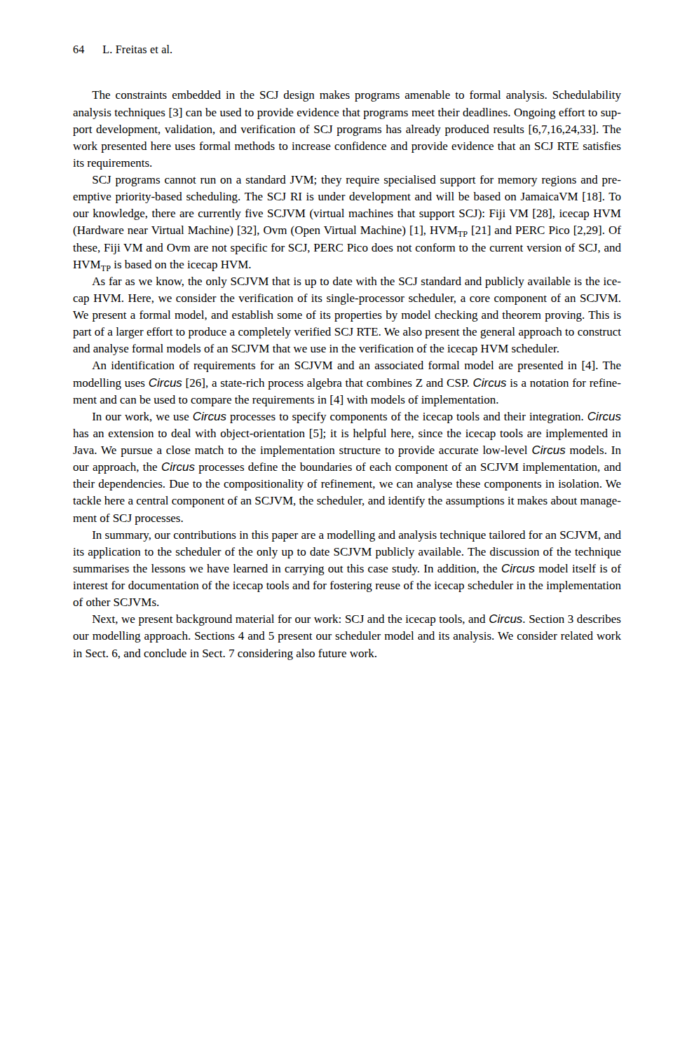64 L. Freitas et al.
The constraints embedded in the SCJ design makes programs amenable to formal analysis. Schedulability analysis techniques [3] can be used to provide evidence that programs meet their deadlines. Ongoing effort to support development, validation, and verification of SCJ programs has already produced results [6,7,16,24,33]. The work presented here uses formal methods to increase confidence and provide evidence that an SCJ RTE satisfies its requirements.
SCJ programs cannot run on a standard JVM; they require specialised support for memory regions and preemptive priority-based scheduling. The SCJ RI is under development and will be based on JamaicaVM [18]. To our knowledge, there are currently five SCJVM (virtual machines that support SCJ): Fiji VM [28], icecap HVM (Hardware near Virtual Machine) [32], Ovm (Open Virtual Machine) [1], HVMTP [21] and PERC Pico [2,29]. Of these, Fiji VM and Ovm are not specific for SCJ, PERC Pico does not conform to the current version of SCJ, and HVMTP is based on the icecap HVM.
As far as we know, the only SCJVM that is up to date with the SCJ standard and publicly available is the icecap HVM. Here, we consider the verification of its single-processor scheduler, a core component of an SCJVM. We present a formal model, and establish some of its properties by model checking and theorem proving. This is part of a larger effort to produce a completely verified SCJ RTE. We also present the general approach to construct and analyse formal models of an SCJVM that we use in the verification of the icecap HVM scheduler.
An identification of requirements for an SCJVM and an associated formal model are presented in [4]. The modelling uses Circus [26], a state-rich process algebra that combines Z and CSP. Circus is a notation for refinement and can be used to compare the requirements in [4] with models of implementation.
In our work, we use Circus processes to specify components of the icecap tools and their integration. Circus has an extension to deal with object-orientation [5]; it is helpful here, since the icecap tools are implemented in Java. We pursue a close match to the implementation structure to provide accurate low-level Circus models. In our approach, the Circus processes define the boundaries of each component of an SCJVM implementation, and their dependencies. Due to the compositionality of refinement, we can analyse these components in isolation. We tackle here a central component of an SCJVM, the scheduler, and identify the assumptions it makes about management of SCJ processes.
In summary, our contributions in this paper are a modelling and analysis technique tailored for an SCJVM, and its application to the scheduler of the only up to date SCJVM publicly available. The discussion of the technique summarises the lessons we have learned in carrying out this case study. In addition, the Circus model itself is of interest for documentation of the icecap tools and for fostering reuse of the icecap scheduler in the implementation of other SCJVMs.
Next, we present background material for our work: SCJ and the icecap tools, and Circus. Section 3 describes our modelling approach. Sections 4 and 5 present our scheduler model and its analysis. We consider related work in Sect. 6, and conclude in Sect. 7 considering also future work.